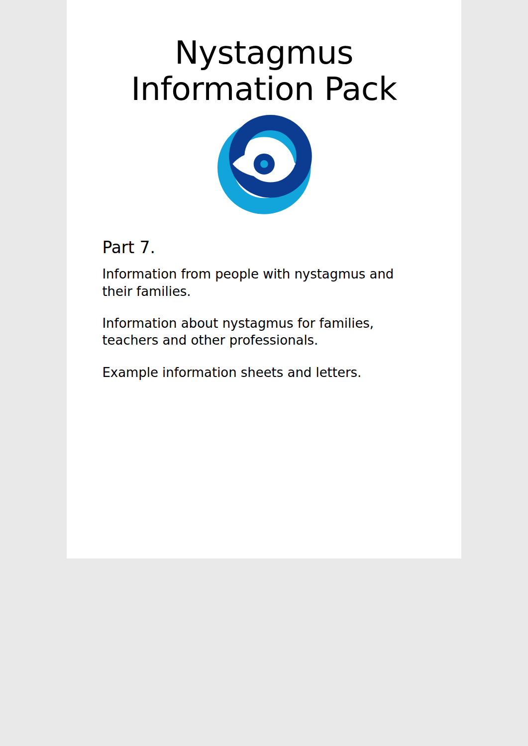Nystagmus
Information Pack
Nystagmus logo
Part 7.
Information from people with nystagmus and their families.
Information about nystagmus for families, teachers and other professionals.
Example information sheets and letters.